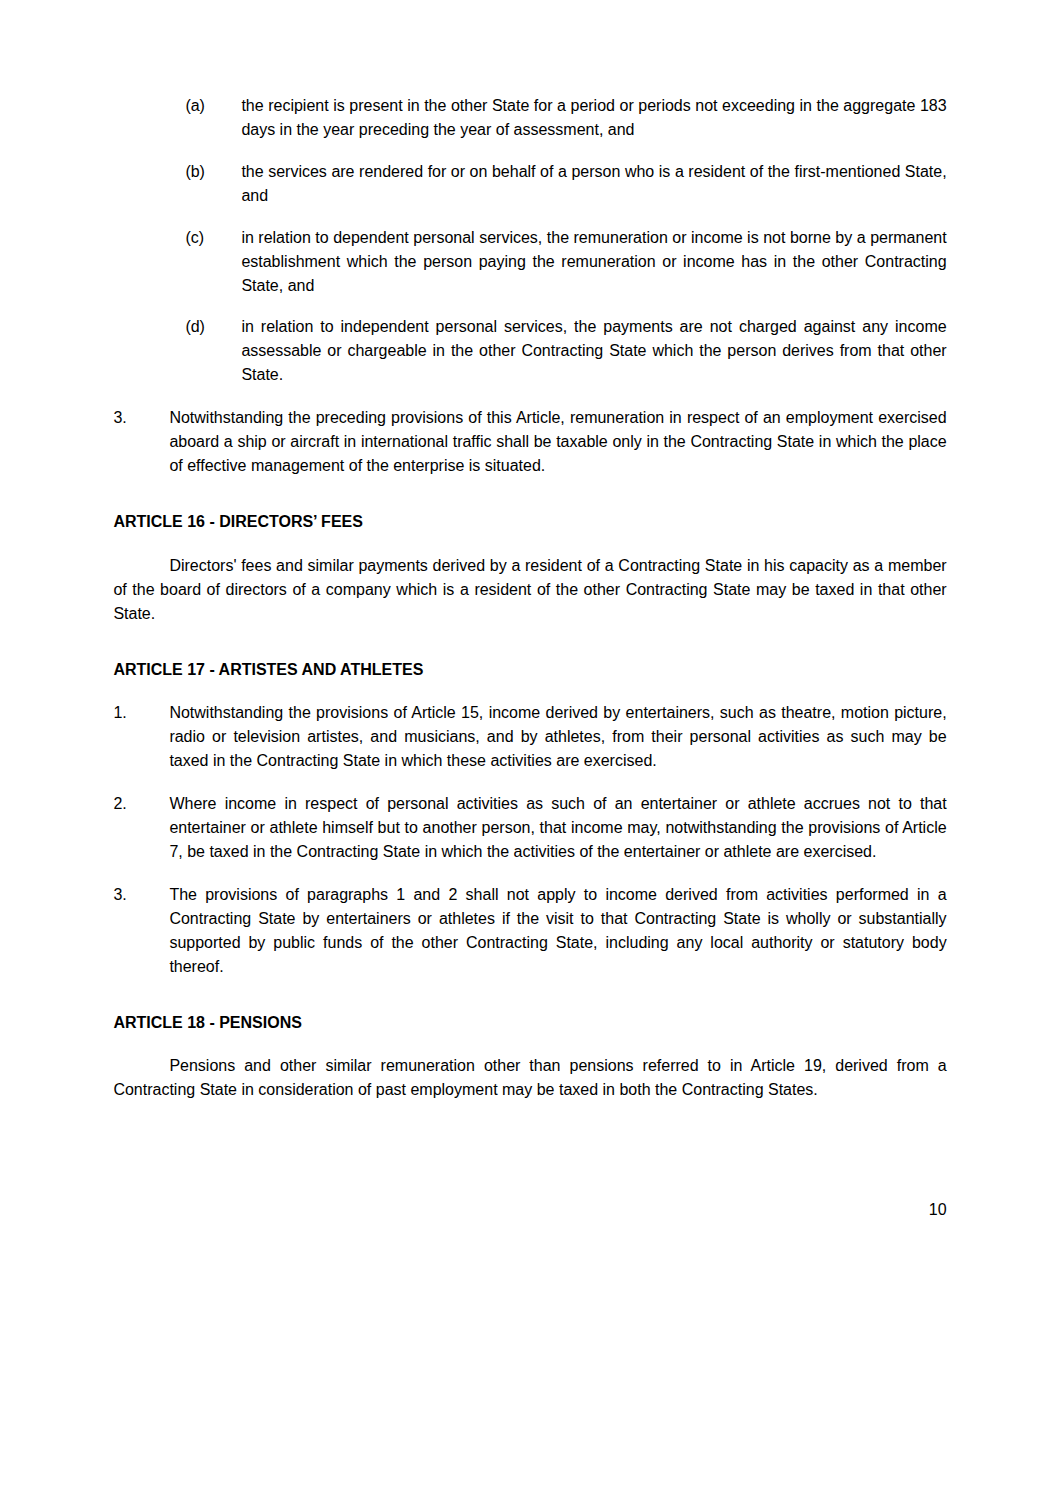(a) the recipient is present in the other State for a period or periods not exceeding in the aggregate 183 days in the year preceding the year of assessment, and
(b) the services are rendered for or on behalf of a person who is a resident of the first-mentioned State, and
(c) in relation to dependent personal services, the remuneration or income is not borne by a permanent establishment which the person paying the remuneration or income has in the other Contracting State, and
(d) in relation to independent personal services, the payments are not charged against any income assessable or chargeable in the other Contracting State which the person derives from that other State.
3. Notwithstanding the preceding provisions of this Article, remuneration in respect of an employment exercised aboard a ship or aircraft in international traffic shall be taxable only in the Contracting State in which the place of effective management of the enterprise is situated.
ARTICLE 16 - DIRECTORS’ FEES
Directors' fees and similar payments derived by a resident of a Contracting State in his capacity as a member of the board of directors of a company which is a resident of the other Contracting State may be taxed in that other State.
ARTICLE 17 - ARTISTES AND ATHLETES
1. Notwithstanding the provisions of Article 15, income derived by entertainers, such as theatre, motion picture, radio or television artistes, and musicians, and by athletes, from their personal activities as such may be taxed in the Contracting State in which these activities are exercised.
2. Where income in respect of personal activities as such of an entertainer or athlete accrues not to that entertainer or athlete himself but to another person, that income may, notwithstanding the provisions of Article 7, be taxed in the Contracting State in which the activities of the entertainer or athlete are exercised.
3. The provisions of paragraphs 1 and 2 shall not apply to income derived from activities performed in a Contracting State by entertainers or athletes if the visit to that Contracting State is wholly or substantially supported by public funds of the other Contracting State, including any local authority or statutory body thereof.
ARTICLE 18 - PENSIONS
Pensions and other similar remuneration other than pensions referred to in Article 19, derived from a Contracting State in consideration of past employment may be taxed in both the Contracting States.
10